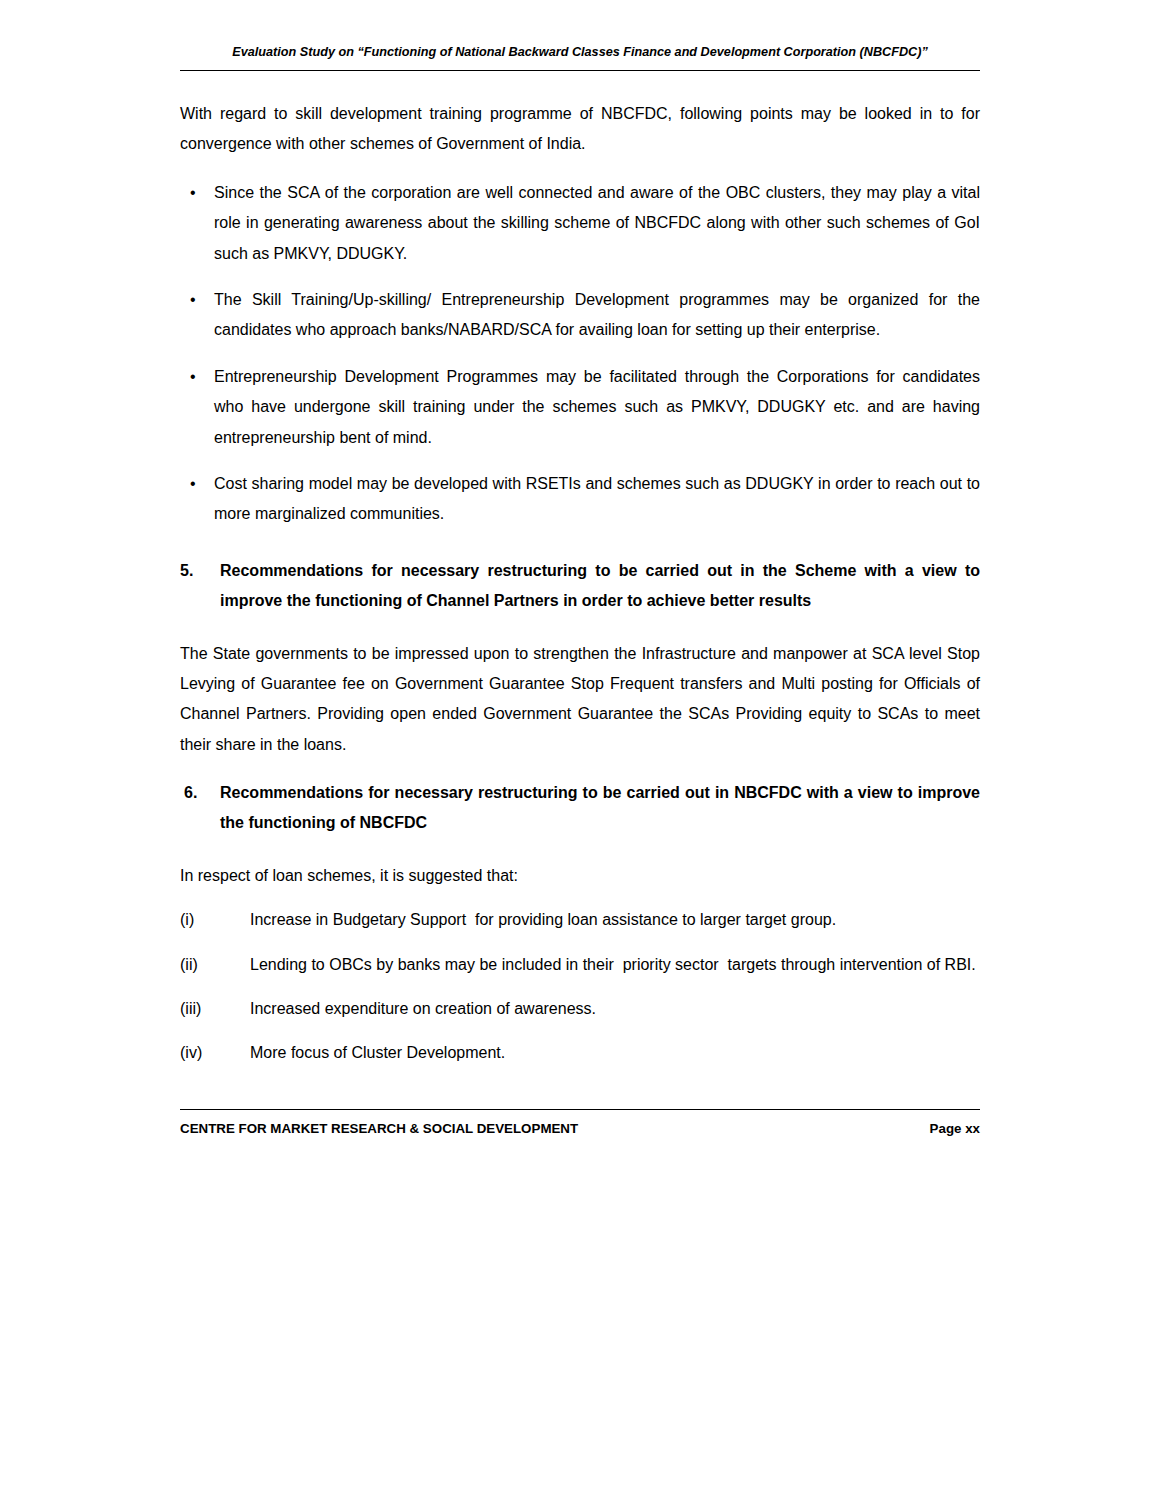Evaluation Study on “Functioning of National Backward Classes Finance and Development Corporation (NBCFDC)”
With regard to skill development training programme of NBCFDC, following points may be looked in to for convergence with other schemes of Government of India.
Since the SCA of the corporation are well connected and aware of the OBC clusters, they may play a vital role in generating awareness about the skilling scheme of NBCFDC along with other such schemes of GoI such as PMKVY, DDUGKY.
The Skill Training/Up-skilling/ Entrepreneurship Development programmes may be organized for the candidates who approach banks/NABARD/SCA for availing loan for setting up their enterprise.
Entrepreneurship Development Programmes may be facilitated through the Corporations for candidates who have undergone skill training under the schemes such as PMKVY, DDUGKY etc. and are having entrepreneurship bent of mind.
Cost sharing model may be developed with RSETIs and schemes such as DDUGKY in order to reach out to more marginalized communities.
5. Recommendations for necessary restructuring to be carried out in the Scheme with a view to improve the functioning of Channel Partners in order to achieve better results
The State governments to be impressed upon to strengthen the Infrastructure and manpower at SCA level Stop Levying of Guarantee fee on Government Guarantee Stop Frequent transfers and Multi posting for Officials of Channel Partners. Providing open ended Government Guarantee the SCAs Providing equity to SCAs to meet their share in the loans.
6. Recommendations for necessary restructuring to be carried out in NBCFDC with a view to improve the functioning of NBCFDC
In respect of loan schemes, it is suggested that:
(i) Increase in Budgetary Support for providing loan assistance to larger target group.
(ii) Lending to OBCs by banks may be included in their priority sector targets through intervention of RBI.
(iii) Increased expenditure on creation of awareness.
(iv) More focus of Cluster Development.
CENTRE FOR MARKET RESEARCH & SOCIAL DEVELOPMENT Page xx